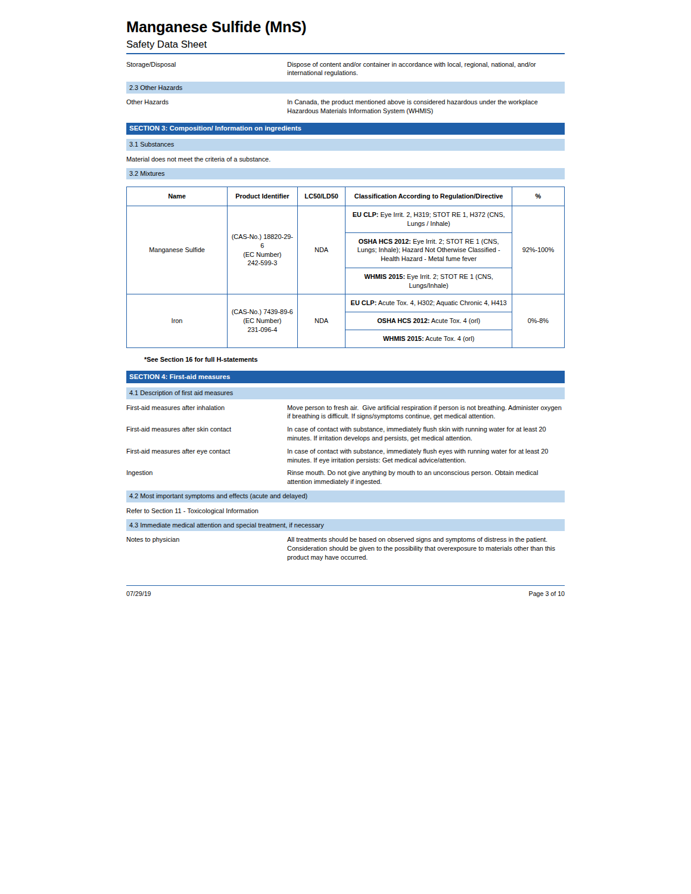Manganese Sulfide (MnS)
Safety Data Sheet
Storage/Disposal
Dispose of content and/or container in accordance with local, regional, national, and/or international regulations.
2.3 Other Hazards
Other Hazards
In Canada, the product mentioned above is considered hazardous under the workplace
Hazardous Materials Information System (WHMIS)
SECTION 3: Composition/ Information on ingredients
3.1 Substances
Material does not meet the criteria of a substance.
3.2 Mixtures
| Name | Product Identifier | LC50/LD50 | Classification According to Regulation/Directive | % |
| --- | --- | --- | --- | --- |
| Manganese Sulfide | (CAS-No.) 18820-29-6 (EC Number) 242-599-3 | NDA | EU CLP: Eye Irrit. 2, H319; STOT RE 1, H372 (CNS, Lungs / Inhale) | 92%-100% |
| OSHA HCS 2012: Eye Irrit. 2; STOT RE 1 (CNS, Lungs; Inhale); Hazard Not Otherwise Classified - Health Hazard - Metal fume fever |
| WHMIS 2015: Eye Irrit. 2; STOT RE 1 (CNS, Lungs/Inhale) |
| Iron | (CAS-No.) 7439-89-6 (EC Number) 231-096-4 | NDA | EU CLP: Acute Tox. 4, H302; Aquatic Chronic 4, H413 | 0%-8% |
| OSHA HCS 2012: Acute Tox. 4 (orl) |
| WHMIS 2015: Acute Tox. 4 (orl) |
*See Section 16 for full H-statements
SECTION 4: First-aid measures
4.1 Description of first aid measures
First-aid measures after inhalation
Move person to fresh air. Give artificial respiration if person is not breathing. Administer oxygen if breathing is difficult. If signs/symptoms continue, get medical attention.
First-aid measures after skin contact
In case of contact with substance, immediately flush skin with running water for at least 20 minutes. If irritation develops and persists, get medical attention.
First-aid measures after eye contact
In case of contact with substance, immediately flush eyes with running water for at least 20 minutes. If eye irritation persists: Get medical advice/attention.
Ingestion
Rinse mouth. Do not give anything by mouth to an unconscious person. Obtain medical attention immediately if ingested.
4.2 Most important symptoms and effects (acute and delayed)
Refer to Section 11 - Toxicological Information
4.3 Immediate medical attention and special treatment, if necessary
Notes to physician
All treatments should be based on observed signs and symptoms of distress in the patient. Consideration should be given to the possibility that overexposure to materials other than this product may have occurred.
07/29/19
Page 3 of 10